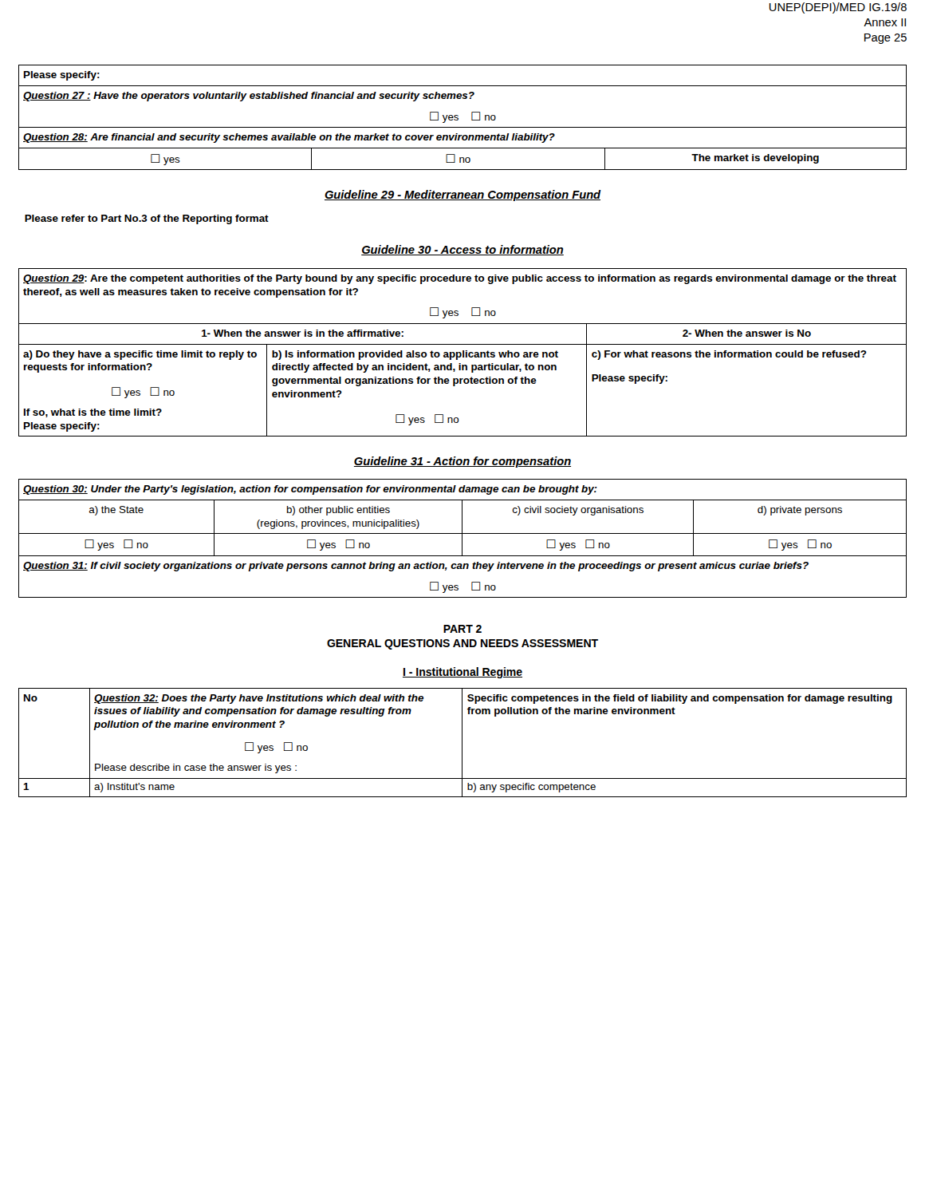UNEP(DEPI)/MED IG.19/8
Annex II
Page 25
| Please specify: |
| Question 27 : Have the operators voluntarily established financial and security schemes? ☐ yes ☐ no |
| Question 28: Are financial and security schemes available on the market to cover environmental liability? |
| ☐ yes | ☐ no | The market is developing |
Guideline 29 - Mediterranean Compensation Fund
Please refer to Part No.3 of the Reporting format
Guideline 30 - Access to information
| Question 29 : Are the competent authorities of the Party bound by any specific procedure to give public access to information as regards environmental damage or the threat thereof, as well as measures taken to receive compensation for it? ☐ yes ☐ no |
| 1- When the answer is in the affirmative: | 2- When the answer is No |
| a) Do they have a specific time limit to reply to requests for information? ☐ yes ☐ no If so, what is the time limit? Please specify: | b) Is information provided also to applicants who are not directly affected by an incident, and, in particular, to non governmental organizations for the protection of the environment? ☐ yes ☐ no | c) For what reasons the information could be refused? Please specify: |
Guideline 31 - Action for compensation
| Question 30: Under the Party's legislation, action for compensation for environmental damage can be brought by: |
| a) the State | b) other public entities (regions, provinces, municipalities) | c) civil society organisations | d) private persons |
| ☐ yes ☐ no | ☐ yes ☐ no | ☐ yes ☐ no | ☐ yes ☐ no |
| Question 31: If civil society organizations or private persons cannot bring an action, can they intervene in the proceedings or present amicus curiae briefs? ☐ yes ☐ no |
PART 2
GENERAL QUESTIONS AND NEEDS ASSESSMENT
I - Institutional Regime
| No | Question 32: Does the Party have Institutions which deal with the issues of liability and compensation for damage resulting from pollution of the marine environment ? ☐ yes ☐ no Please describe in case the answer is yes : | Specific competences in the field of liability and compensation for damage resulting from pollution of the marine environment |
| 1 | a) Institut's name | b) any specific competence |